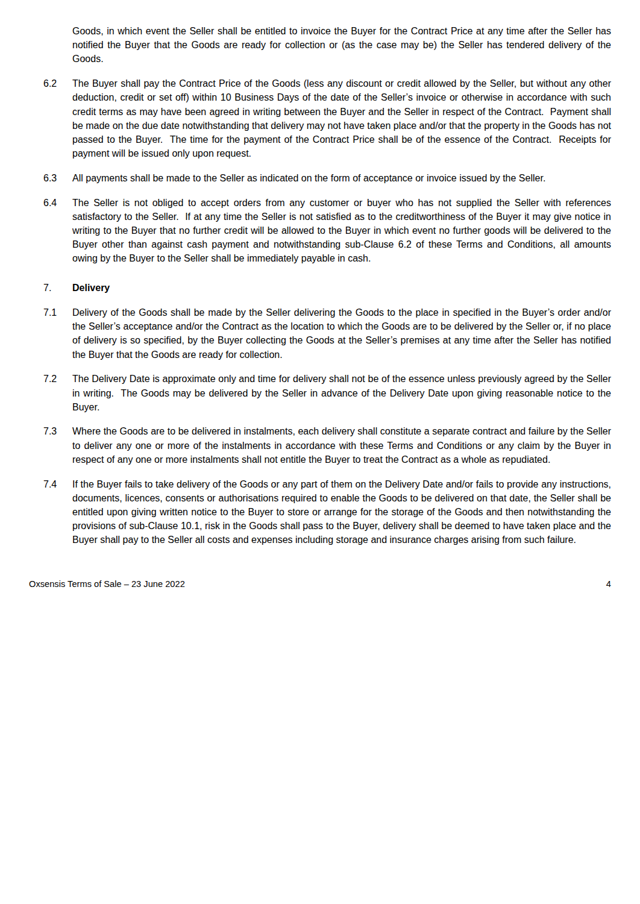Goods, in which event the Seller shall be entitled to invoice the Buyer for the Contract Price at any time after the Seller has notified the Buyer that the Goods are ready for collection or (as the case may be) the Seller has tendered delivery of the Goods.
6.2 The Buyer shall pay the Contract Price of the Goods (less any discount or credit allowed by the Seller, but without any other deduction, credit or set off) within 10 Business Days of the date of the Seller’s invoice or otherwise in accordance with such credit terms as may have been agreed in writing between the Buyer and the Seller in respect of the Contract. Payment shall be made on the due date notwithstanding that delivery may not have taken place and/or that the property in the Goods has not passed to the Buyer. The time for the payment of the Contract Price shall be of the essence of the Contract. Receipts for payment will be issued only upon request.
6.3 All payments shall be made to the Seller as indicated on the form of acceptance or invoice issued by the Seller.
6.4 The Seller is not obliged to accept orders from any customer or buyer who has not supplied the Seller with references satisfactory to the Seller. If at any time the Seller is not satisfied as to the creditworthiness of the Buyer it may give notice in writing to the Buyer that no further credit will be allowed to the Buyer in which event no further goods will be delivered to the Buyer other than against cash payment and notwithstanding sub-Clause 6.2 of these Terms and Conditions, all amounts owing by the Buyer to the Seller shall be immediately payable in cash.
7. Delivery
7.1 Delivery of the Goods shall be made by the Seller delivering the Goods to the place in specified in the Buyer’s order and/or the Seller’s acceptance and/or the Contract as the location to which the Goods are to be delivered by the Seller or, if no place of delivery is so specified, by the Buyer collecting the Goods at the Seller’s premises at any time after the Seller has notified the Buyer that the Goods are ready for collection.
7.2 The Delivery Date is approximate only and time for delivery shall not be of the essence unless previously agreed by the Seller in writing. The Goods may be delivered by the Seller in advance of the Delivery Date upon giving reasonable notice to the Buyer.
7.3 Where the Goods are to be delivered in instalments, each delivery shall constitute a separate contract and failure by the Seller to deliver any one or more of the instalments in accordance with these Terms and Conditions or any claim by the Buyer in respect of any one or more instalments shall not entitle the Buyer to treat the Contract as a whole as repudiated.
7.4 If the Buyer fails to take delivery of the Goods or any part of them on the Delivery Date and/or fails to provide any instructions, documents, licences, consents or authorisations required to enable the Goods to be delivered on that date, the Seller shall be entitled upon giving written notice to the Buyer to store or arrange for the storage of the Goods and then notwithstanding the provisions of sub-Clause 10.1, risk in the Goods shall pass to the Buyer, delivery shall be deemed to have taken place and the Buyer shall pay to the Seller all costs and expenses including storage and insurance charges arising from such failure.
Oxsensis Terms of Sale – 23 June 2022 4